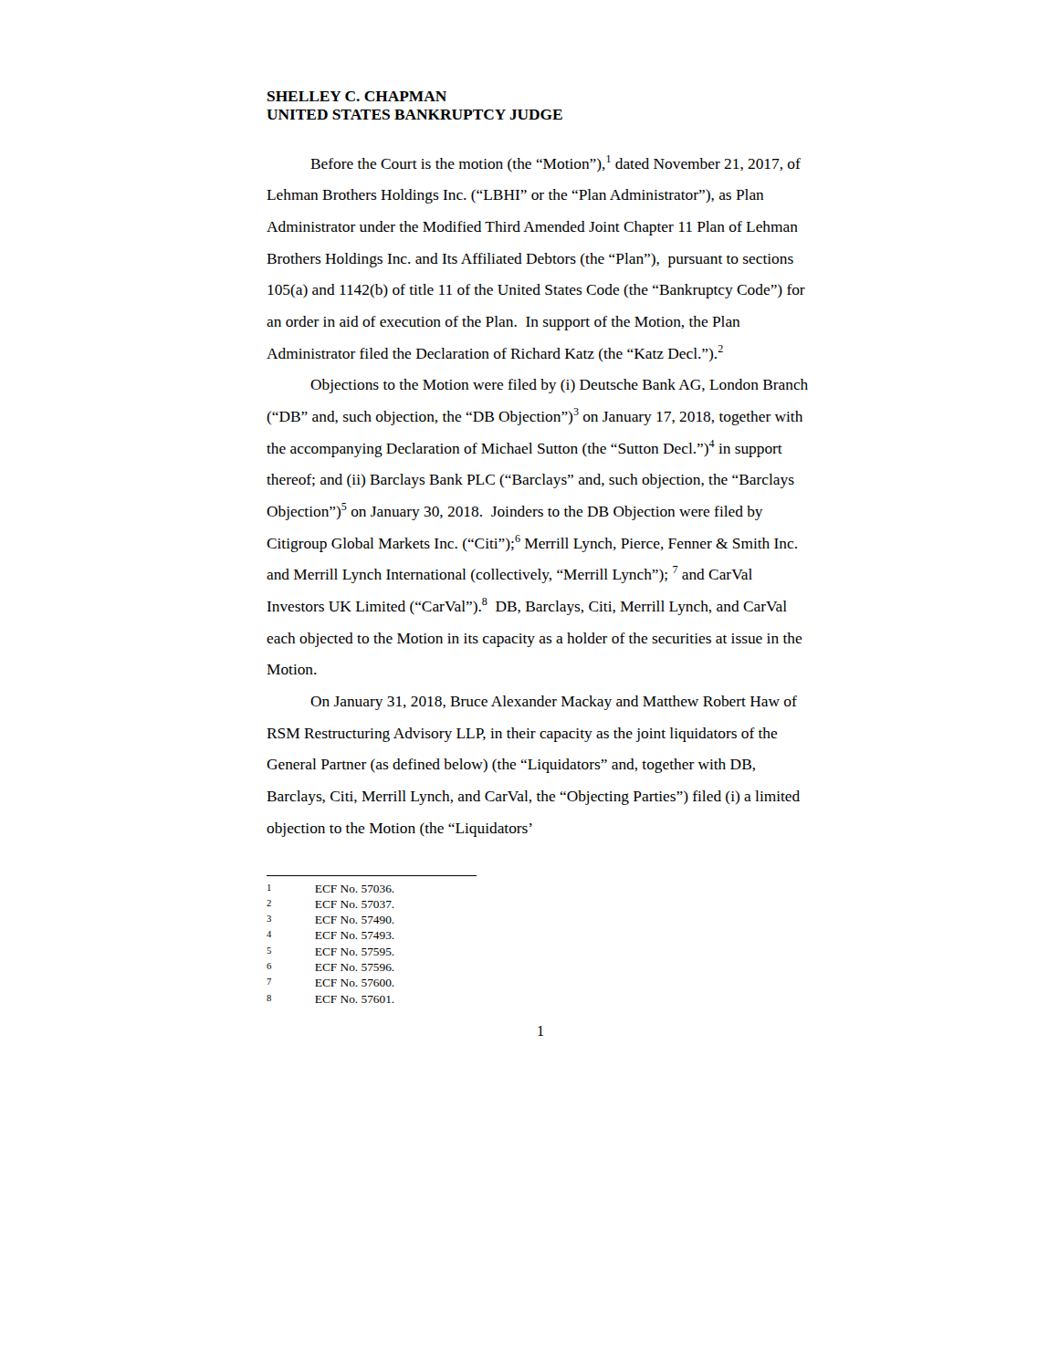SHELLEY C. CHAPMAN
UNITED STATES BANKRUPTCY JUDGE
Before the Court is the motion (the “Motion”),1 dated November 21, 2017, of Lehman Brothers Holdings Inc. (“LBHI” or the “Plan Administrator”), as Plan Administrator under the Modified Third Amended Joint Chapter 11 Plan of Lehman Brothers Holdings Inc. and Its Affiliated Debtors (the “Plan”), pursuant to sections 105(a) and 1142(b) of title 11 of the United States Code (the “Bankruptcy Code”) for an order in aid of execution of the Plan. In support of the Motion, the Plan Administrator filed the Declaration of Richard Katz (the “Katz Decl.”).2
Objections to the Motion were filed by (i) Deutsche Bank AG, London Branch (“DB” and, such objection, the “DB Objection”)3 on January 17, 2018, together with the accompanying Declaration of Michael Sutton (the “Sutton Decl.”)4 in support thereof; and (ii) Barclays Bank PLC (“Barclays” and, such objection, the “Barclays Objection”)5 on January 30, 2018. Joinders to the DB Objection were filed by Citigroup Global Markets Inc. (“Citi”);6 Merrill Lynch, Pierce, Fenner & Smith Inc. and Merrill Lynch International (collectively, “Merrill Lynch”); 7 and CarVal Investors UK Limited (“CarVal”).8 DB, Barclays, Citi, Merrill Lynch, and CarVal each objected to the Motion in its capacity as a holder of the securities at issue in the Motion.
On January 31, 2018, Bruce Alexander Mackay and Matthew Robert Haw of RSM Restructuring Advisory LLP, in their capacity as the joint liquidators of the General Partner (as defined below) (the “Liquidators” and, together with DB, Barclays, Citi, Merrill Lynch, and CarVal, the “Objecting Parties”) filed (i) a limited objection to the Motion (the “Liquidators’
| 1 | ECF No. 57036. |
| 2 | ECF No. 57037. |
| 3 | ECF No. 57490. |
| 4 | ECF No. 57493. |
| 5 | ECF No. 57595. |
| 6 | ECF No. 57596. |
| 7 | ECF No. 57600. |
| 8 | ECF No. 57601. |
1